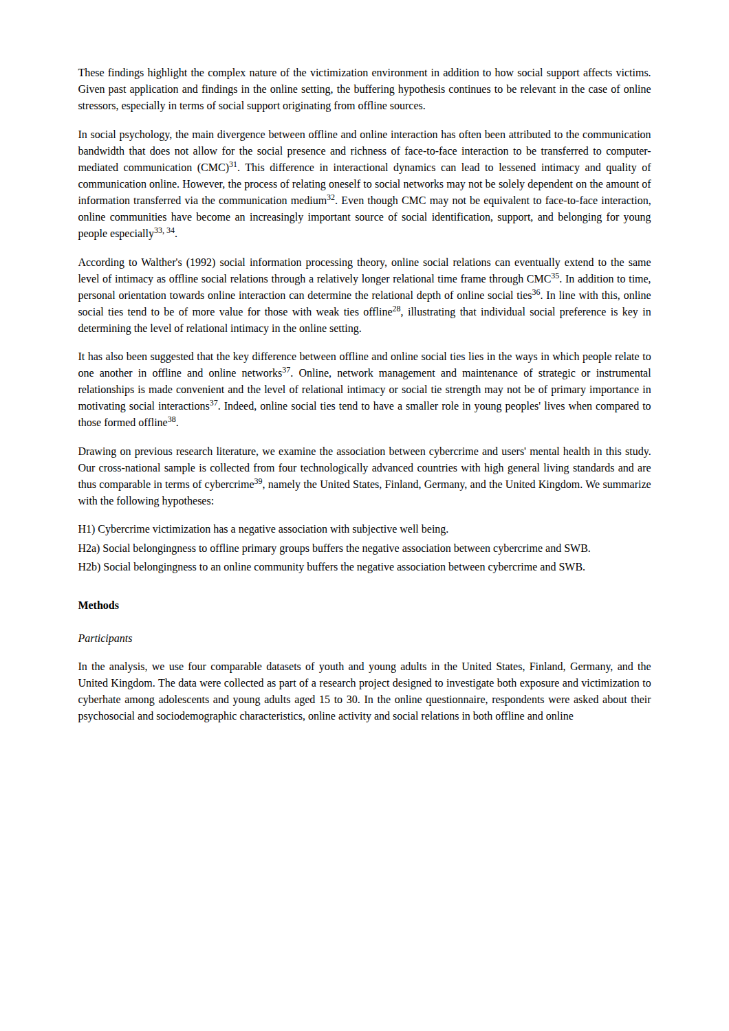These findings highlight the complex nature of the victimization environment in addition to how social support affects victims. Given past application and findings in the online setting, the buffering hypothesis continues to be relevant in the case of online stressors, especially in terms of social support originating from offline sources.
In social psychology, the main divergence between offline and online interaction has often been attributed to the communication bandwidth that does not allow for the social presence and richness of face-to-face interaction to be transferred to computer-mediated communication (CMC)31. This difference in interactional dynamics can lead to lessened intimacy and quality of communication online. However, the process of relating oneself to social networks may not be solely dependent on the amount of information transferred via the communication medium32. Even though CMC may not be equivalent to face-to-face interaction, online communities have become an increasingly important source of social identification, support, and belonging for young people especially33, 34.
According to Walther's (1992) social information processing theory, online social relations can eventually extend to the same level of intimacy as offline social relations through a relatively longer relational time frame through CMC35. In addition to time, personal orientation towards online interaction can determine the relational depth of online social ties36. In line with this, online social ties tend to be of more value for those with weak ties offline28, illustrating that individual social preference is key in determining the level of relational intimacy in the online setting.
It has also been suggested that the key difference between offline and online social ties lies in the ways in which people relate to one another in offline and online networks37. Online, network management and maintenance of strategic or instrumental relationships is made convenient and the level of relational intimacy or social tie strength may not be of primary importance in motivating social interactions37. Indeed, online social ties tend to have a smaller role in young peoples' lives when compared to those formed offline38.
Drawing on previous research literature, we examine the association between cybercrime and users' mental health in this study. Our cross-national sample is collected from four technologically advanced countries with high general living standards and are thus comparable in terms of cybercrime39, namely the United States, Finland, Germany, and the United Kingdom. We summarize with the following hypotheses:
H1) Cybercrime victimization has a negative association with subjective well being.
H2a) Social belongingness to offline primary groups buffers the negative association between cybercrime and SWB.
H2b) Social belongingness to an online community buffers the negative association between cybercrime and SWB.
Methods
Participants
In the analysis, we use four comparable datasets of youth and young adults in the United States, Finland, Germany, and the United Kingdom. The data were collected as part of a research project designed to investigate both exposure and victimization to cyberhate among adolescents and young adults aged 15 to 30. In the online questionnaire, respondents were asked about their psychosocial and sociodemographic characteristics, online activity and social relations in both offline and online